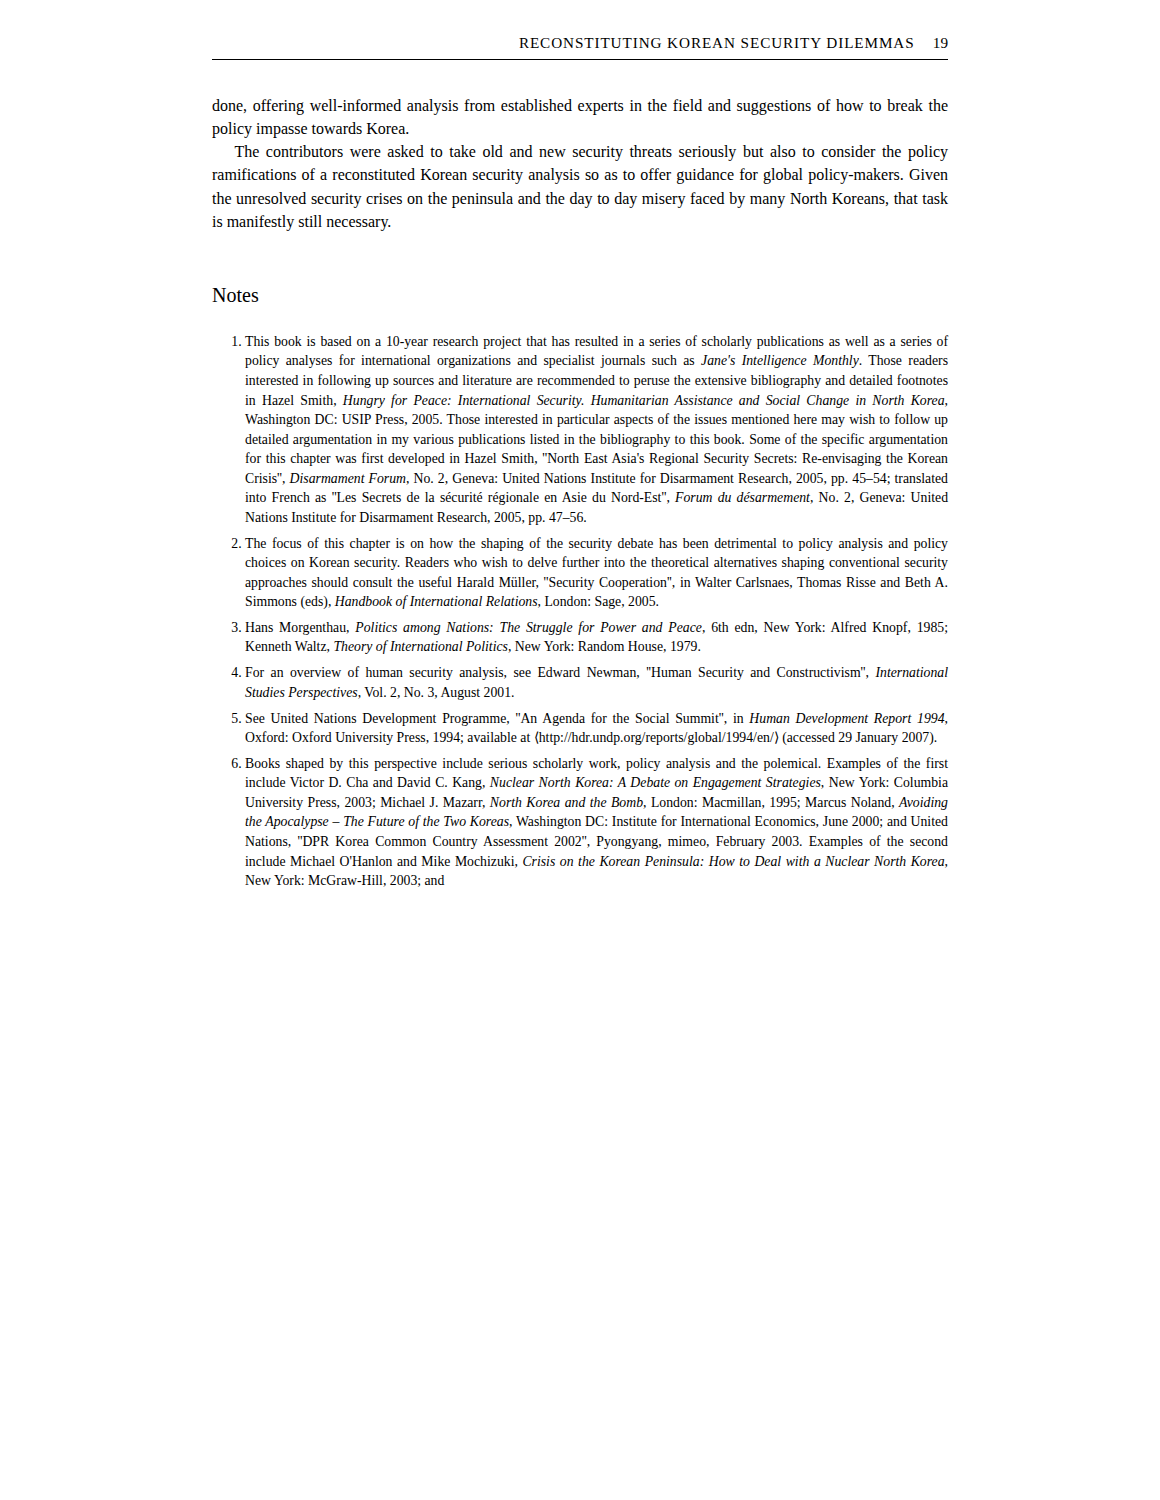RECONSTITUTING KOREAN SECURITY DILEMMAS19
done, offering well-informed analysis from established experts in the field and suggestions of how to break the policy impasse towards Korea.
The contributors were asked to take old and new security threats seriously but also to consider the policy ramifications of a reconstituted Korean security analysis so as to offer guidance for global policy-makers. Given the unresolved security crises on the peninsula and the day to day misery faced by many North Koreans, that task is manifestly still necessary.
Notes
This book is based on a 10-year research project that has resulted in a series of scholarly publications as well as a series of policy analyses for international organizations and specialist journals such as Jane's Intelligence Monthly. Those readers interested in following up sources and literature are recommended to peruse the extensive bibliography and detailed footnotes in Hazel Smith, Hungry for Peace: International Security. Humanitarian Assistance and Social Change in North Korea, Washington DC: USIP Press, 2005. Those interested in particular aspects of the issues mentioned here may wish to follow up detailed argumentation in my various publications listed in the bibliography to this book. Some of the specific argumentation for this chapter was first developed in Hazel Smith, ''North East Asia's Regional Security Secrets: Re-envisaging the Korean Crisis'', Disarmament Forum, No. 2, Geneva: United Nations Institute for Disarmament Research, 2005, pp. 45–54; translated into French as ''Les Secrets de la sécurité régionale en Asie du Nord-Est'', Forum du désarmement, No. 2, Geneva: United Nations Institute for Disarmament Research, 2005, pp. 47–56.
The focus of this chapter is on how the shaping of the security debate has been detrimental to policy analysis and policy choices on Korean security. Readers who wish to delve further into the theoretical alternatives shaping conventional security approaches should consult the useful Harald Müller, ''Security Cooperation'', in Walter Carlsnaes, Thomas Risse and Beth A. Simmons (eds), Handbook of International Relations, London: Sage, 2005.
Hans Morgenthau, Politics among Nations: The Struggle for Power and Peace, 6th edn, New York: Alfred Knopf, 1985; Kenneth Waltz, Theory of International Politics, New York: Random House, 1979.
For an overview of human security analysis, see Edward Newman, ''Human Security and Constructivism'', International Studies Perspectives, Vol. 2, No. 3, August 2001.
See United Nations Development Programme, ''An Agenda for the Social Summit'', in Human Development Report 1994, Oxford: Oxford University Press, 1994; available at ⟨http://hdr.undp.org/reports/global/1994/en/⟩ (accessed 29 January 2007).
Books shaped by this perspective include serious scholarly work, policy analysis and the polemical. Examples of the first include Victor D. Cha and David C. Kang, Nuclear North Korea: A Debate on Engagement Strategies, New York: Columbia University Press, 2003; Michael J. Mazarr, North Korea and the Bomb, London: Macmillan, 1995; Marcus Noland, Avoiding the Apocalypse – The Future of the Two Koreas, Washington DC: Institute for International Economics, June 2000; and United Nations, ''DPR Korea Common Country Assessment 2002'', Pyongyang, mimeo, February 2003. Examples of the second include Michael O'Hanlon and Mike Mochizuki, Crisis on the Korean Peninsula: How to Deal with a Nuclear North Korea, New York: McGraw-Hill, 2003; and